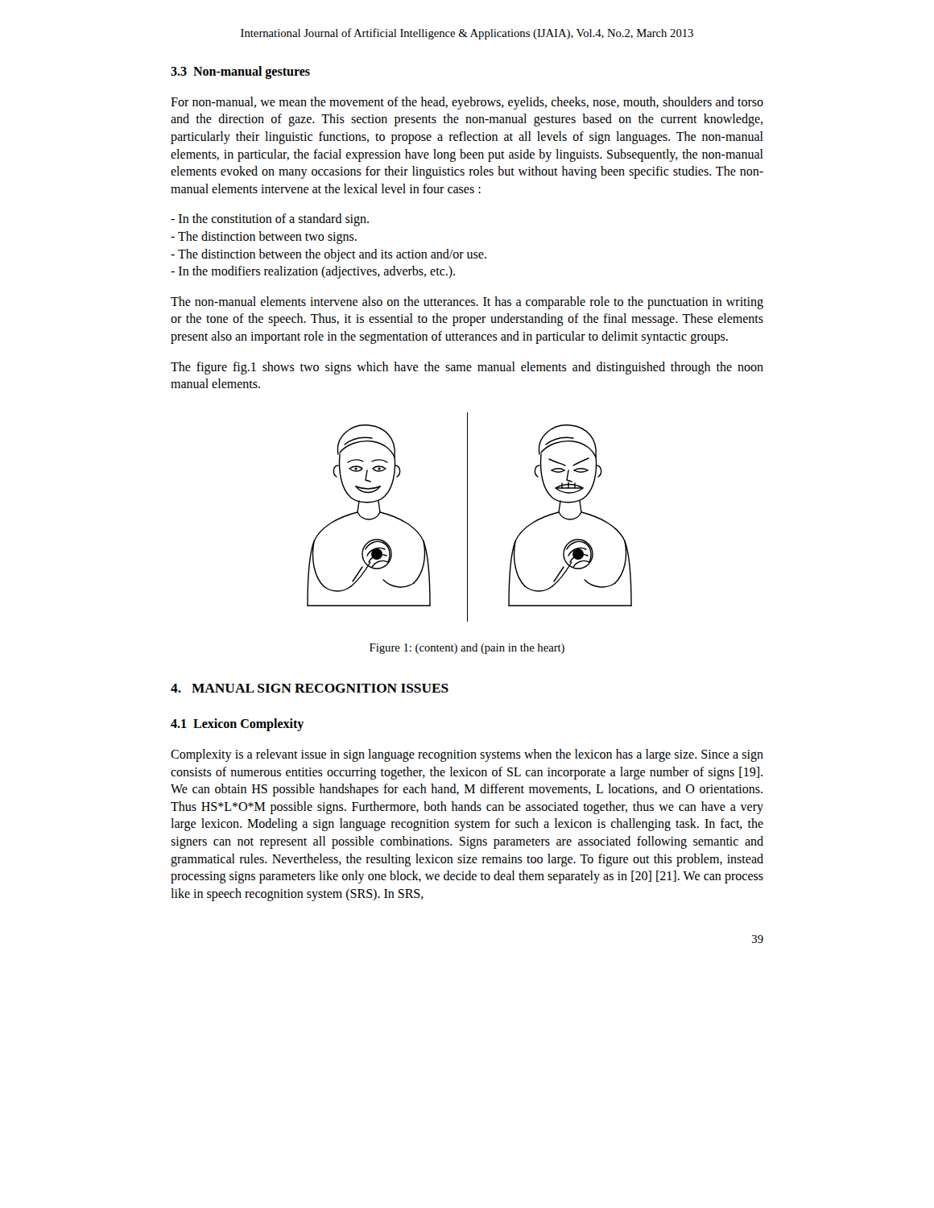International Journal of Artificial Intelligence & Applications (IJAIA), Vol.4, No.2, March 2013
3.3 Non-manual gestures
For non-manual, we mean the movement of the head, eyebrows, eyelids, cheeks, nose, mouth, shoulders and torso and the direction of gaze. This section presents the non-manual gestures based on the current knowledge, particularly their linguistic functions, to propose a reflection at all levels of sign languages. The non-manual elements, in particular, the facial expression have long been put aside by linguists. Subsequently, the non-manual elements evoked on many occasions for their linguistics roles but without having been specific studies. The non-manual elements intervene at the lexical level in four cases :
- In the constitution of a standard sign.
- The distinction between two signs.
- The distinction between the object and its action and/or use.
- In the modifiers realization (adjectives, adverbs, etc.).
The non-manual elements intervene also on the utterances. It has a comparable role to the punctuation in writing or the tone of the speech. Thus, it is essential to the proper understanding of the final message. These elements present also an important role in the segmentation of utterances and in particular to delimit syntactic groups.
The figure fig.1 shows two signs which have the same manual elements and distinguished through the noon manual elements.
Figure 1: (content) and (pain in the heart)
4. MANUAL SIGN RECOGNITION ISSUES
4.1 Lexicon Complexity
Complexity is a relevant issue in sign language recognition systems when the lexicon has a large size. Since a sign consists of numerous entities occurring together, the lexicon of SL can incorporate a large number of signs [19]. We can obtain HS possible handshapes for each hand, M different movements, L locations, and O orientations. Thus HS*L*O*M possible signs. Furthermore, both hands can be associated together, thus we can have a very large lexicon. Modeling a sign language recognition system for such a lexicon is challenging task. In fact, the signers can not represent all possible combinations. Signs parameters are associated following semantic and grammatical rules. Nevertheless, the resulting lexicon size remains too large. To figure out this problem, instead processing signs parameters like only one block, we decide to deal them separately as in [20] [21]. We can process like in speech recognition system (SRS). In SRS,
39